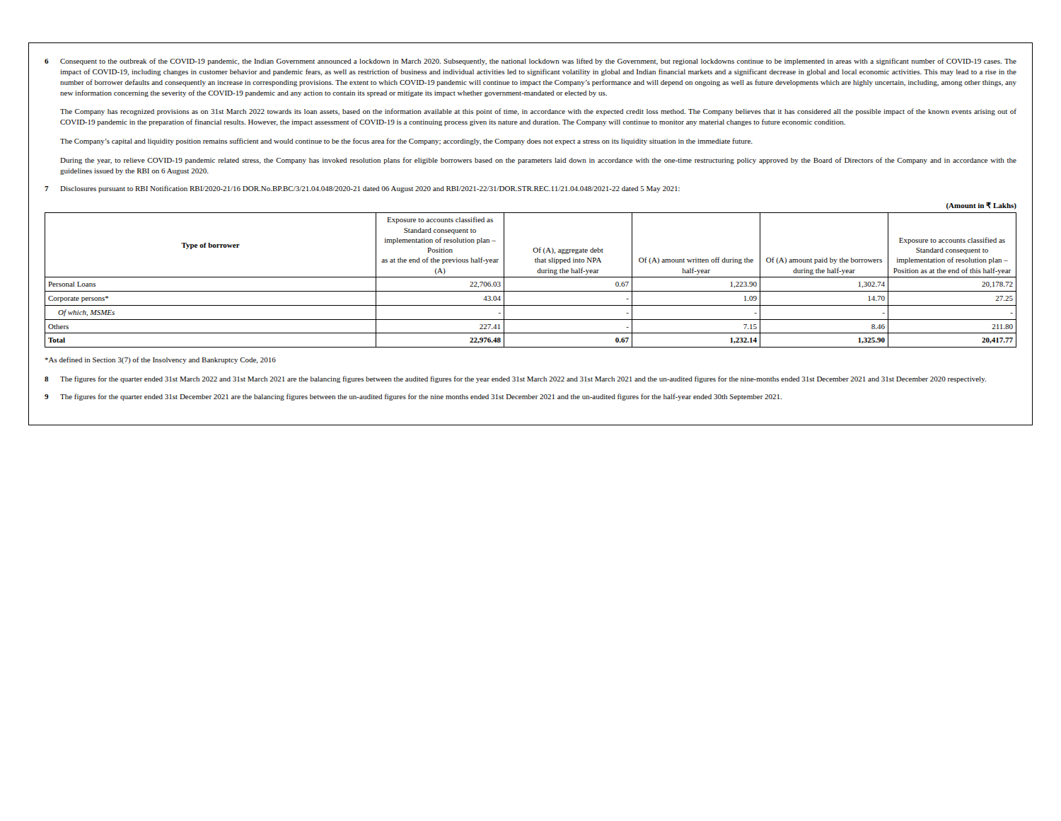6
Consequent to the outbreak of the COVID-19 pandemic, the Indian Government announced a lockdown in March 2020. Subsequently, the national lockdown was lifted by the Government, but regional lockdowns continue to be implemented in areas with a significant number of COVID-19 cases. The impact of COVID-19, including changes in customer behavior and pandemic fears, as well as restriction of business and individual activities led to significant volatility in global and Indian financial markets and a significant decrease in global and local economic activities. This may lead to a rise in the number of borrower defaults and consequently an increase in corresponding provisions. The extent to which COVID-19 pandemic will continue to impact the Company’s performance and will depend on ongoing as well as future developments which are highly uncertain, including, among other things, any new information concerning the severity of the COVID-19 pandemic and any action to contain its spread or mitigate its impact whether government-mandated or elected by us.
The Company has recognized provisions as on 31st March 2022 towards its loan assets, based on the information available at this point of time, in accordance with the expected credit loss method. The Company believes that it has considered all the possible impact of the known events arising out of COVID-19 pandemic in the preparation of financial results. However, the impact assessment of COVID-19 is a continuing process given its nature and duration. The Company will continue to monitor any material changes to future economic condition.
The Company’s capital and liquidity position remains sufficient and would continue to be the focus area for the Company; accordingly, the Company does not expect a stress on its liquidity situation in the immediate future.
During the year, to relieve COVID-19 pandemic related stress, the Company has invoked resolution plans for eligible borrowers based on the parameters laid down in accordance with the one-time restructuring policy approved by the Board of Directors of the Company and in accordance with the guidelines issued by the RBI on 6 August 2020.
7
Disclosures pursuant to RBI Notification RBI/2020-21/16 DOR.No.BP.BC/3/21.04.048/2020-21 dated 06 August 2020 and RBI/2021-22/31/DOR.STR.REC.11/21.04.048/2021-22 dated 5 May 2021:
(Amount in ₹ Lakhs)
| Type of borrower | Exposure to accounts classified as Standard consequent to implementation of resolution plan – Position as at the end of the previous half-year (A) | Of (A), aggregate debt that slipped into NPA during the half-year | Of (A) amount written off during the half-year | Of (A) amount paid by the borrowers during the half-year | Exposure to accounts classified as Standard consequent to implementation of resolution plan – Position as at the end of this half-year |
| --- | --- | --- | --- | --- | --- |
| Personal Loans | 22,706.03 | 0.67 | 1,223.90 | 1,302.74 | 20,178.72 |
| Corporate persons* | 43.04 | - | 1.09 | 14.70 | 27.25 |
| Of which, MSMEs | - | - | - | - | - |
| Others | 227.41 | - | 7.15 | 8.46 | 211.80 |
| Total | 22,976.48 | 0.67 | 1,232.14 | 1,325.90 | 20,417.77 |
*As defined in Section 3(7) of the Insolvency and Bankruptcy Code, 2016
8
The figures for the quarter ended 31st March 2022 and 31st March 2021 are the balancing figures between the audited figures for the year ended 31st March 2022 and 31st March 2021 and the un-audited figures for the nine-months ended 31st December 2021 and 31st December 2020 respectively.
9
The figures for the quarter ended 31st December 2021 are the balancing figures between the un-audited figures for the nine months ended 31st December 2021 and the un-audited figures for the half-year ended 30th September 2021.